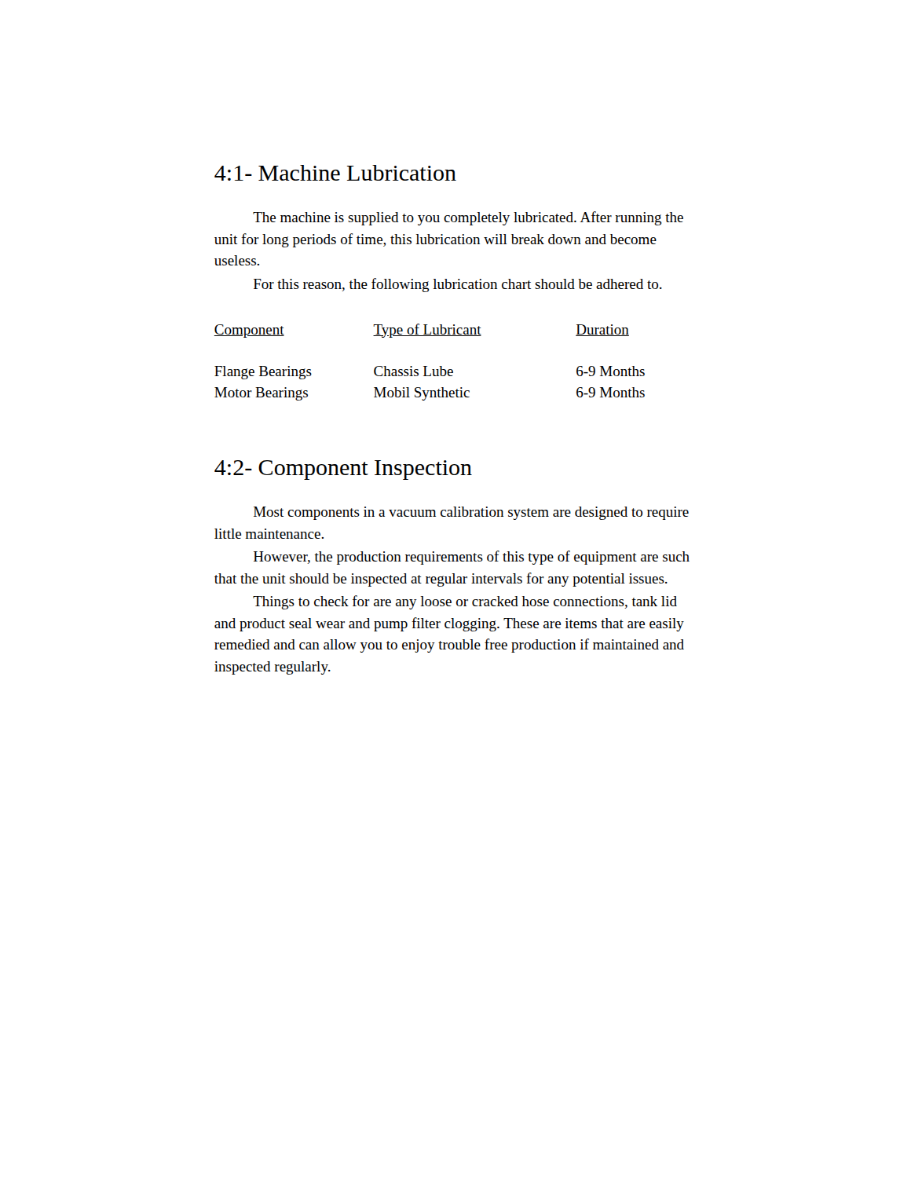4:1- Machine Lubrication
The machine is supplied to you completely lubricated. After running the unit for long periods of time, this lubrication will break down and become useless.
For this reason, the following lubrication chart should be adhered to.
| Component | Type of Lubricant | Duration |
| --- | --- | --- |
| Flange Bearings | Chassis Lube | 6-9 Months |
| Motor Bearings | Mobil Synthetic | 6-9 Months |
4:2- Component Inspection
Most components in a vacuum calibration system are designed to require little maintenance.
However, the production requirements of this type of equipment are such that the unit should be inspected at regular intervals for any potential issues.
Things to check for are any loose or cracked hose connections, tank lid and product seal wear and pump filter clogging. These are items that are easily remedied and can allow you to enjoy trouble free production if maintained and inspected regularly.